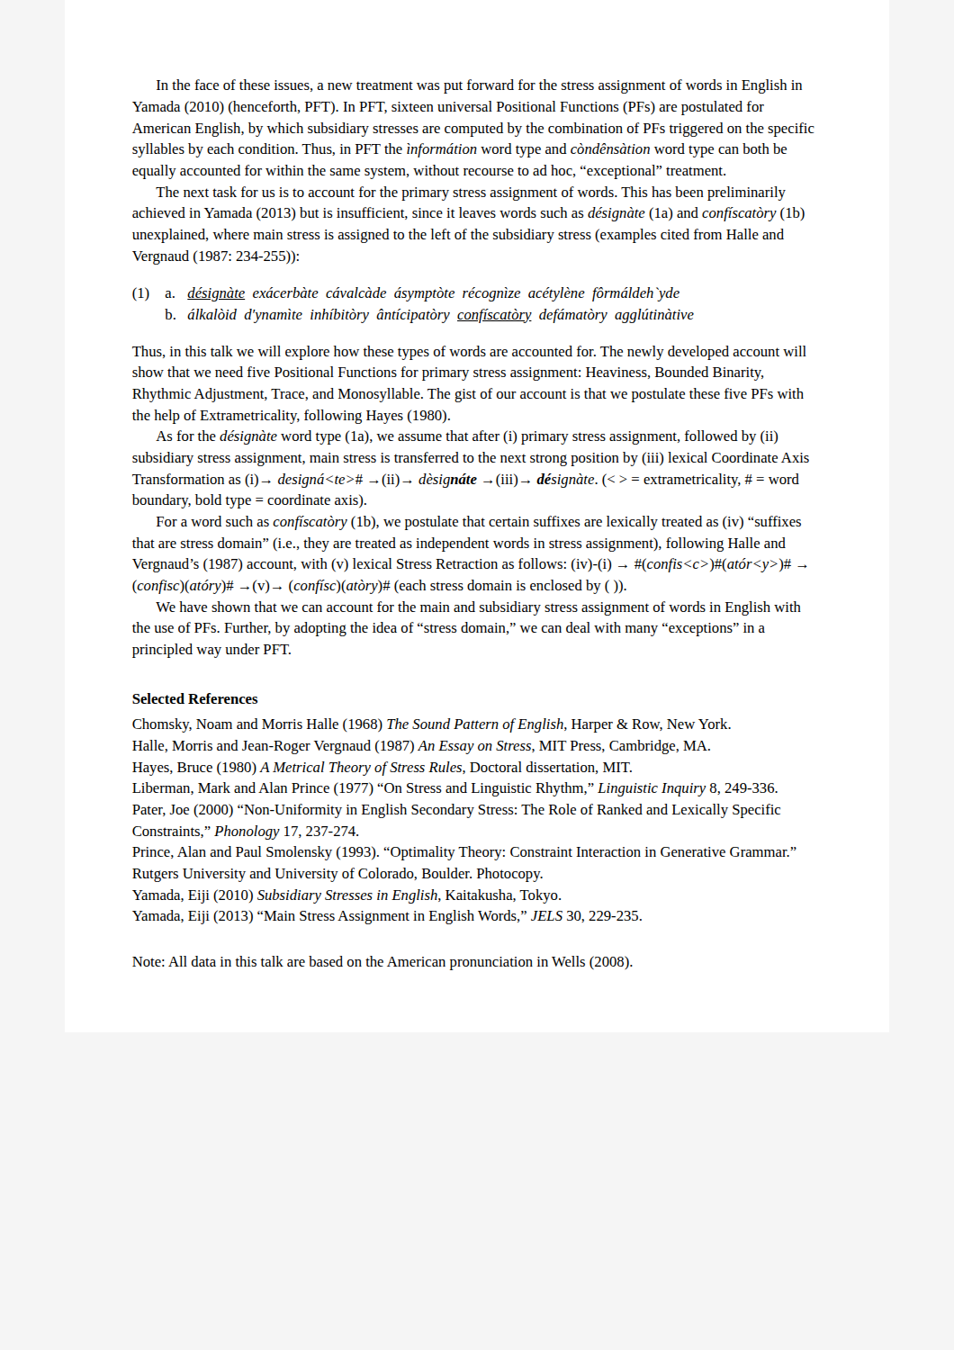In the face of these issues, a new treatment was put forward for the stress assignment of words in English in Yamada (2010) (henceforth, PFT). In PFT, sixteen universal Positional Functions (PFs) are postulated for American English, by which subsidiary stresses are computed by the combination of PFs triggered on the specific syllables by each condition. Thus, in PFT the ìnformátion word type and còndênsàtion word type can both be equally accounted for within the same system, without recourse to ad hoc, “exceptional” treatment.
The next task for us is to account for the primary stress assignment of words. This has been preliminarily achieved in Yamada (2013) but is insufficient, since it leaves words such as désignàte (1a) and confíscatòry (1b) unexplained, where main stress is assigned to the left of the subsidiary stress (examples cited from Halle and Vergnaud (1987: 234-255)):
(1) a. désignàte exácerbàte cávalcàde ásymptòte récognìze acétylène fôrmáldeh`yde b. álkalòid d′ynamìte inhíbitòry ântícipatòry confíscatòry defámatòry agglútinàtive
Thus, in this talk we will explore how these types of words are accounted for. The newly developed account will show that we need five Positional Functions for primary stress assignment: Heaviness, Bounded Binarity, Rhythmic Adjustment, Trace, and Monosyllable. The gist of our account is that we postulate these five PFs with the help of Extrametricality, following Hayes (1980).
As for the désignàte word type (1a), we assume that after (i) primary stress assignment, followed by (ii) subsidiary stress assignment, main stress is transferred to the next strong position by (iii) lexical Coordinate Axis Transformation as (i)→ designá<te># →(ii)→ dèsignáte →(iii)→ dé signàte. (< > = extrametricality, # = word boundary, bold type = coordinate axis).
For a word such as confíscatòry (1b), we postulate that certain suffixes are lexically treated as (iv) “suffixes that are stress domain” (i.e., they are treated as independent words in stress assignment), following Halle and Vergnaud’s (1987) account, with (v) lexical Stress Retraction as follows: (iv)-(i) → #(confis<c>)#(atór<y>)# → (confisc)(atóry)# →(v)→ (confísc)(atòry)# (each stress domain is enclosed by ( )).
We have shown that we can account for the main and subsidiary stress assignment of words in English with the use of PFs. Further, by adopting the idea of “stress domain,” we can deal with many “exceptions” in a principled way under PFT.
Selected References
Chomsky, Noam and Morris Halle (1968) The Sound Pattern of English, Harper & Row, New York.
Halle, Morris and Jean-Roger Vergnaud (1987) An Essay on Stress, MIT Press, Cambridge, MA.
Hayes, Bruce (1980) A Metrical Theory of Stress Rules, Doctoral dissertation, MIT.
Liberman, Mark and Alan Prince (1977) “On Stress and Linguistic Rhythm,” Linguistic Inquiry 8, 249-336.
Pater, Joe (2000) “Non-Uniformity in English Secondary Stress: The Role of Ranked and Lexically Specific Constraints,” Phonology 17, 237-274.
Prince, Alan and Paul Smolensky (1993). “Optimality Theory: Constraint Interaction in Generative Grammar.” Rutgers University and University of Colorado, Boulder. Photocopy.
Yamada, Eiji (2010) Subsidiary Stresses in English, Kaitakusha, Tokyo.
Yamada, Eiji (2013) “Main Stress Assignment in English Words,” JELS 30, 229-235.
Note: All data in this talk are based on the American pronunciation in Wells (2008).